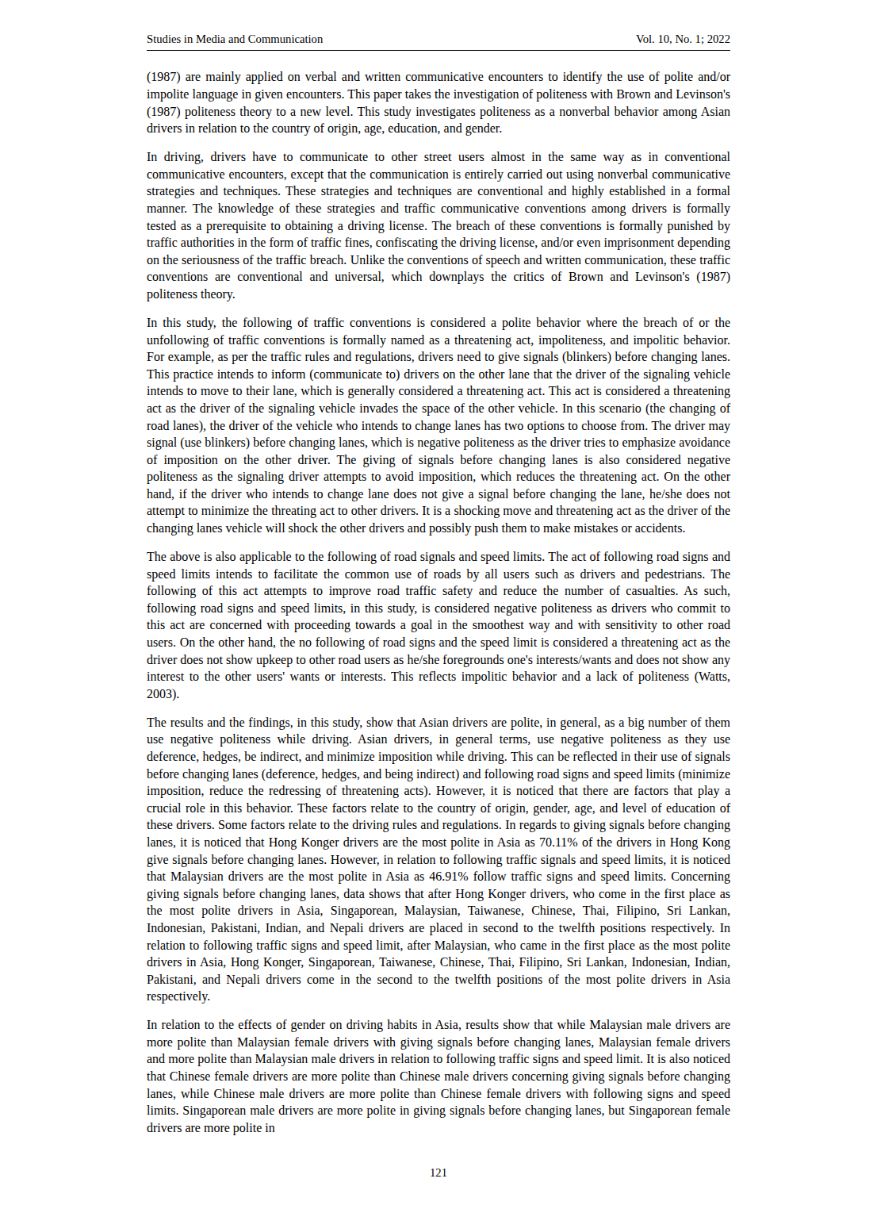Studies in Media and Communication Vol. 10, No. 1; 2022
(1987) are mainly applied on verbal and written communicative encounters to identify the use of polite and/or impolite language in given encounters. This paper takes the investigation of politeness with Brown and Levinson's (1987) politeness theory to a new level. This study investigates politeness as a nonverbal behavior among Asian drivers in relation to the country of origin, age, education, and gender.
In driving, drivers have to communicate to other street users almost in the same way as in conventional communicative encounters, except that the communication is entirely carried out using nonverbal communicative strategies and techniques. These strategies and techniques are conventional and highly established in a formal manner. The knowledge of these strategies and traffic communicative conventions among drivers is formally tested as a prerequisite to obtaining a driving license. The breach of these conventions is formally punished by traffic authorities in the form of traffic fines, confiscating the driving license, and/or even imprisonment depending on the seriousness of the traffic breach. Unlike the conventions of speech and written communication, these traffic conventions are conventional and universal, which downplays the critics of Brown and Levinson's (1987) politeness theory.
In this study, the following of traffic conventions is considered a polite behavior where the breach of or the unfollowing of traffic conventions is formally named as a threatening act, impoliteness, and impolitic behavior. For example, as per the traffic rules and regulations, drivers need to give signals (blinkers) before changing lanes. This practice intends to inform (communicate to) drivers on the other lane that the driver of the signaling vehicle intends to move to their lane, which is generally considered a threatening act. This act is considered a threatening act as the driver of the signaling vehicle invades the space of the other vehicle. In this scenario (the changing of road lanes), the driver of the vehicle who intends to change lanes has two options to choose from. The driver may signal (use blinkers) before changing lanes, which is negative politeness as the driver tries to emphasize avoidance of imposition on the other driver. The giving of signals before changing lanes is also considered negative politeness as the signaling driver attempts to avoid imposition, which reduces the threatening act. On the other hand, if the driver who intends to change lane does not give a signal before changing the lane, he/she does not attempt to minimize the threating act to other drivers. It is a shocking move and threatening act as the driver of the changing lanes vehicle will shock the other drivers and possibly push them to make mistakes or accidents.
The above is also applicable to the following of road signals and speed limits. The act of following road signs and speed limits intends to facilitate the common use of roads by all users such as drivers and pedestrians. The following of this act attempts to improve road traffic safety and reduce the number of casualties. As such, following road signs and speed limits, in this study, is considered negative politeness as drivers who commit to this act are concerned with proceeding towards a goal in the smoothest way and with sensitivity to other road users. On the other hand, the no following of road signs and the speed limit is considered a threatening act as the driver does not show upkeep to other road users as he/she foregrounds one's interests/wants and does not show any interest to the other users' wants or interests. This reflects impolitic behavior and a lack of politeness (Watts, 2003).
The results and the findings, in this study, show that Asian drivers are polite, in general, as a big number of them use negative politeness while driving. Asian drivers, in general terms, use negative politeness as they use deference, hedges, be indirect, and minimize imposition while driving. This can be reflected in their use of signals before changing lanes (deference, hedges, and being indirect) and following road signs and speed limits (minimize imposition, reduce the redressing of threatening acts). However, it is noticed that there are factors that play a crucial role in this behavior. These factors relate to the country of origin, gender, age, and level of education of these drivers. Some factors relate to the driving rules and regulations. In regards to giving signals before changing lanes, it is noticed that Hong Konger drivers are the most polite in Asia as 70.11% of the drivers in Hong Kong give signals before changing lanes. However, in relation to following traffic signals and speed limits, it is noticed that Malaysian drivers are the most polite in Asia as 46.91% follow traffic signs and speed limits. Concerning giving signals before changing lanes, data shows that after Hong Konger drivers, who come in the first place as the most polite drivers in Asia, Singaporean, Malaysian, Taiwanese, Chinese, Thai, Filipino, Sri Lankan, Indonesian, Pakistani, Indian, and Nepali drivers are placed in second to the twelfth positions respectively. In relation to following traffic signs and speed limit, after Malaysian, who came in the first place as the most polite drivers in Asia, Hong Konger, Singaporean, Taiwanese, Chinese, Thai, Filipino, Sri Lankan, Indonesian, Indian, Pakistani, and Nepali drivers come in the second to the twelfth positions of the most polite drivers in Asia respectively.
In relation to the effects of gender on driving habits in Asia, results show that while Malaysian male drivers are more polite than Malaysian female drivers with giving signals before changing lanes, Malaysian female drivers and more polite than Malaysian male drivers in relation to following traffic signs and speed limit. It is also noticed that Chinese female drivers are more polite than Chinese male drivers concerning giving signals before changing lanes, while Chinese male drivers are more polite than Chinese female drivers with following signs and speed limits. Singaporean male drivers are more polite in giving signals before changing lanes, but Singaporean female drivers are more polite in
121